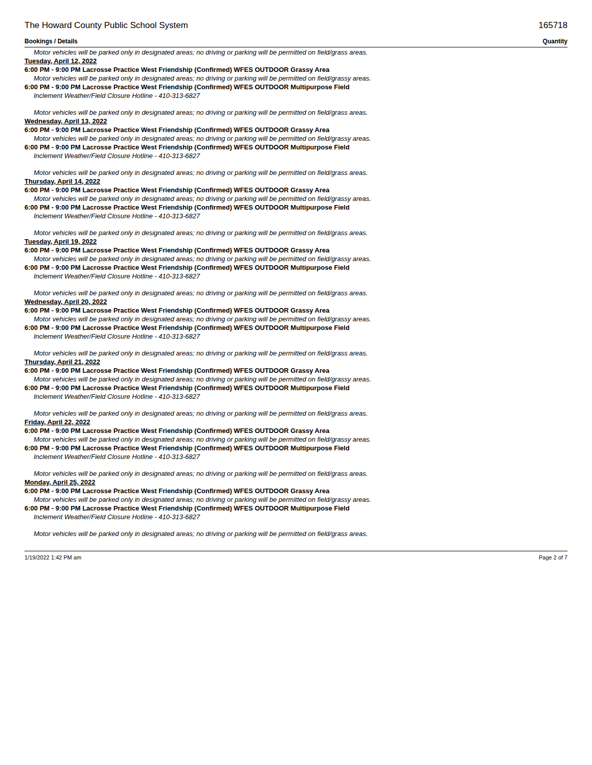The Howard County Public School System 165718
Bookings / Details Quantity
Motor vehicles will be parked only in designated areas; no driving or parking will be permitted on field/grass areas.
Tuesday, April 12, 2022
6:00 PM - 9:00 PM Lacrosse Practice West Friendship (Confirmed) WFES OUTDOOR Grassy Area
Motor vehicles will be parked only in designated areas; no driving or parking will be permitted on field/grassy areas.
6:00 PM - 9:00 PM Lacrosse Practice West Friendship (Confirmed) WFES OUTDOOR Multipurpose Field
Inclement Weather/Field Closure Hotline - 410-313-6827
Motor vehicles will be parked only in designated areas; no driving or parking will be permitted on field/grass areas.
Wednesday, April 13, 2022
6:00 PM - 9:00 PM Lacrosse Practice West Friendship (Confirmed) WFES OUTDOOR Grassy Area
Motor vehicles will be parked only in designated areas; no driving or parking will be permitted on field/grassy areas.
6:00 PM - 9:00 PM Lacrosse Practice West Friendship (Confirmed) WFES OUTDOOR Multipurpose Field
Inclement Weather/Field Closure Hotline - 410-313-6827
Motor vehicles will be parked only in designated areas; no driving or parking will be permitted on field/grass areas.
Thursday, April 14, 2022
6:00 PM - 9:00 PM Lacrosse Practice West Friendship (Confirmed) WFES OUTDOOR Grassy Area
Motor vehicles will be parked only in designated areas; no driving or parking will be permitted on field/grassy areas.
6:00 PM - 9:00 PM Lacrosse Practice West Friendship (Confirmed) WFES OUTDOOR Multipurpose Field
Inclement Weather/Field Closure Hotline - 410-313-6827
Motor vehicles will be parked only in designated areas; no driving or parking will be permitted on field/grass areas.
Tuesday, April 19, 2022
6:00 PM - 9:00 PM Lacrosse Practice West Friendship (Confirmed) WFES OUTDOOR Grassy Area
Motor vehicles will be parked only in designated areas; no driving or parking will be permitted on field/grassy areas.
6:00 PM - 9:00 PM Lacrosse Practice West Friendship (Confirmed) WFES OUTDOOR Multipurpose Field
Inclement Weather/Field Closure Hotline - 410-313-6827
Motor vehicles will be parked only in designated areas; no driving or parking will be permitted on field/grass areas.
Wednesday, April 20, 2022
6:00 PM - 9:00 PM Lacrosse Practice West Friendship (Confirmed) WFES OUTDOOR Grassy Area
Motor vehicles will be parked only in designated areas; no driving or parking will be permitted on field/grassy areas.
6:00 PM - 9:00 PM Lacrosse Practice West Friendship (Confirmed) WFES OUTDOOR Multipurpose Field
Inclement Weather/Field Closure Hotline - 410-313-6827
Motor vehicles will be parked only in designated areas; no driving or parking will be permitted on field/grass areas.
Thursday, April 21, 2022
6:00 PM - 9:00 PM Lacrosse Practice West Friendship (Confirmed) WFES OUTDOOR Grassy Area
Motor vehicles will be parked only in designated areas; no driving or parking will be permitted on field/grassy areas.
6:00 PM - 9:00 PM Lacrosse Practice West Friendship (Confirmed) WFES OUTDOOR Multipurpose Field
Inclement Weather/Field Closure Hotline - 410-313-6827
Motor vehicles will be parked only in designated areas; no driving or parking will be permitted on field/grass areas.
Friday, April 22, 2022
6:00 PM - 9:00 PM Lacrosse Practice West Friendship (Confirmed) WFES OUTDOOR Grassy Area
Motor vehicles will be parked only in designated areas; no driving or parking will be permitted on field/grassy areas.
6:00 PM - 9:00 PM Lacrosse Practice West Friendship (Confirmed) WFES OUTDOOR Multipurpose Field
Inclement Weather/Field Closure Hotline - 410-313-6827
Motor vehicles will be parked only in designated areas; no driving or parking will be permitted on field/grass areas.
Monday, April 25, 2022
6:00 PM - 9:00 PM Lacrosse Practice West Friendship (Confirmed) WFES OUTDOOR Grassy Area
Motor vehicles will be parked only in designated areas; no driving or parking will be permitted on field/grassy areas.
6:00 PM - 9:00 PM Lacrosse Practice West Friendship (Confirmed) WFES OUTDOOR Multipurpose Field
Inclement Weather/Field Closure Hotline - 410-313-6827
Motor vehicles will be parked only in designated areas; no driving or parking will be permitted on field/grass areas.
1/19/2022 1:42 PM am Page 2 of 7